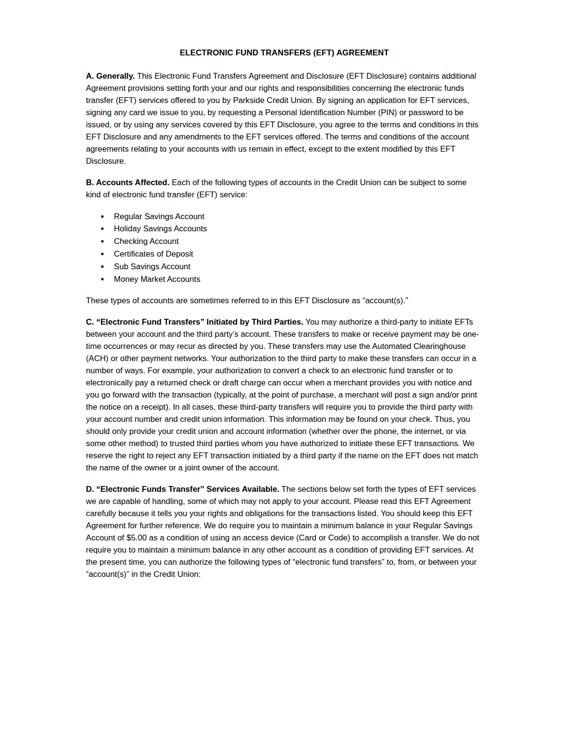ELECTRONIC FUND TRANSFERS (EFT) AGREEMENT
A. Generally. This Electronic Fund Transfers Agreement and Disclosure (EFT Disclosure) contains additional Agreement provisions setting forth your and our rights and responsibilities concerning the electronic funds transfer (EFT) services offered to you by Parkside Credit Union. By signing an application for EFT services, signing any card we issue to you, by requesting a Personal Identification Number (PIN) or password to be issued, or by using any services covered by this EFT Disclosure, you agree to the terms and conditions in this EFT Disclosure and any amendments to the EFT services offered. The terms and conditions of the account agreements relating to your accounts with us remain in effect, except to the extent modified by this EFT Disclosure.
B. Accounts Affected. Each of the following types of accounts in the Credit Union can be subject to some kind of electronic fund transfer (EFT) service:
Regular Savings Account
Holiday Savings Accounts
Checking Account
Certificates of Deposit
Sub Savings Account
Money Market Accounts
These types of accounts are sometimes referred to in this EFT Disclosure as “account(s).”
C. “Electronic Fund Transfers” Initiated by Third Parties. You may authorize a third-party to initiate EFTs between your account and the third party’s account. These transfers to make or receive payment may be one-time occurrences or may recur as directed by you. These transfers may use the Automated Clearinghouse (ACH) or other payment networks. Your authorization to the third party to make these transfers can occur in a number of ways. For example, your authorization to convert a check to an electronic fund transfer or to electronically pay a returned check or draft charge can occur when a merchant provides you with notice and you go forward with the transaction (typically, at the point of purchase, a merchant will post a sign and/or print the notice on a receipt). In all cases, these third-party transfers will require you to provide the third party with your account number and credit union information. This information may be found on your check. Thus, you should only provide your credit union and account information (whether over the phone, the internet, or via some other method) to trusted third parties whom you have authorized to initiate these EFT transactions. We reserve the right to reject any EFT transaction initiated by a third party if the name on the EFT does not match the name of the owner or a joint owner of the account.
D. “Electronic Funds Transfer” Services Available. The sections below set forth the types of EFT services we are capable of handling, some of which may not apply to your account. Please read this EFT Agreement carefully because it tells you your rights and obligations for the transactions listed. You should keep this EFT Agreement for further reference. We do require you to maintain a minimum balance in your Regular Savings Account of $5.00 as a condition of using an access device (Card or Code) to accomplish a transfer. We do not require you to maintain a minimum balance in any other account as a condition of providing EFT services. At the present time, you can authorize the following types of “electronic fund transfers” to, from, or between your “account(s)” in the Credit Union: